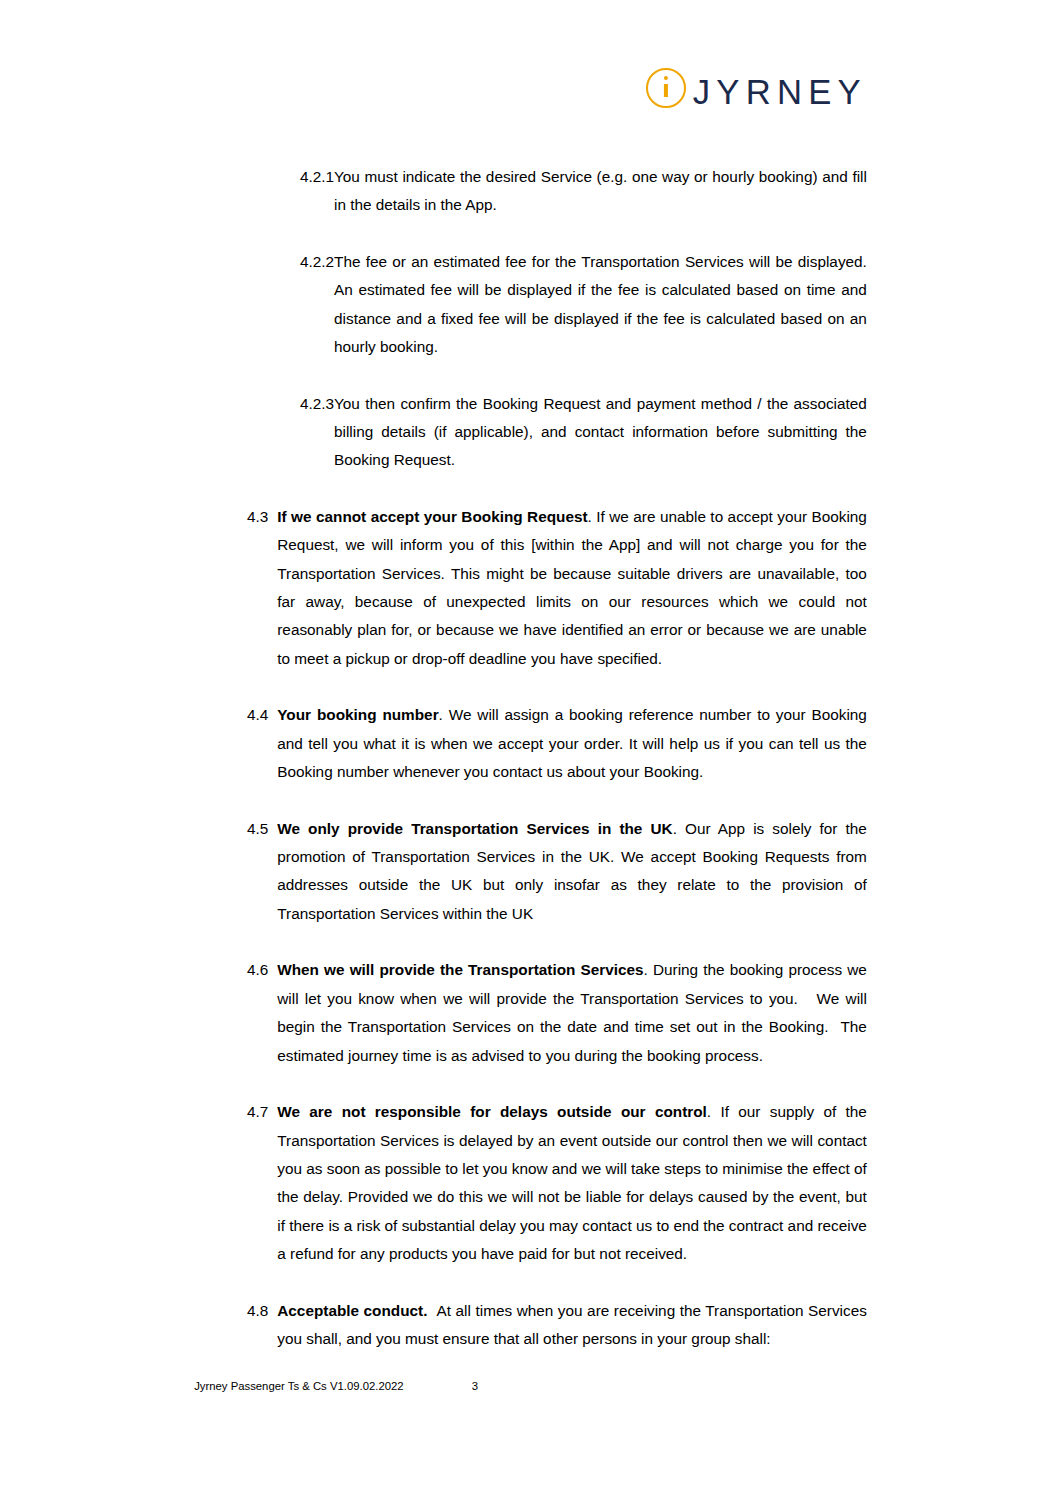JYRNEY
4.2.1
You must indicate the desired Service (e.g. one way or hourly booking) and fill in the details in the App.
4.2.2
The fee or an estimated fee for the Transportation Services will be displayed. An estimated fee will be displayed if the fee is calculated based on time and distance and a fixed fee will be displayed if the fee is calculated based on an hourly booking.
4.2.3
You then confirm the Booking Request and payment method / the associated billing details (if applicable), and contact information before submitting the Booking Request.
4.3
If we cannot accept your Booking Request. If we are unable to accept your Booking Request, we will inform you of this [within the App] and will not charge you for the Transportation Services. This might be because suitable drivers are unavailable, too far away, because of unexpected limits on our resources which we could not reasonably plan for, or because we have identified an error or because we are unable to meet a pickup or drop-off deadline you have specified.
4.4
Your booking number. We will assign a booking reference number to your Booking and tell you what it is when we accept your order. It will help us if you can tell us the Booking number whenever you contact us about your Booking.
4.5
We only provide Transportation Services in the UK. Our App is solely for the promotion of Transportation Services in the UK. We accept Booking Requests from addresses outside the UK but only insofar as they relate to the provision of Transportation Services within the UK
4.6
When we will provide the Transportation Services. During the booking process we will let you know when we will provide the Transportation Services to you. We will begin the Transportation Services on the date and time set out in the Booking. The estimated journey time is as advised to you during the booking process.
4.7
We are not responsible for delays outside our control. If our supply of the Transportation Services is delayed by an event outside our control then we will contact you as soon as possible to let you know and we will take steps to minimise the effect of the delay. Provided we do this we will not be liable for delays caused by the event, but if there is a risk of substantial delay you may contact us to end the contract and receive a refund for any products you have paid for but not received.
4.8
Acceptable conduct. At all times when you are receiving the Transportation Services you shall, and you must ensure that all other persons in your group shall:
Jyrney Passenger Ts & Cs V1.09.02.20223